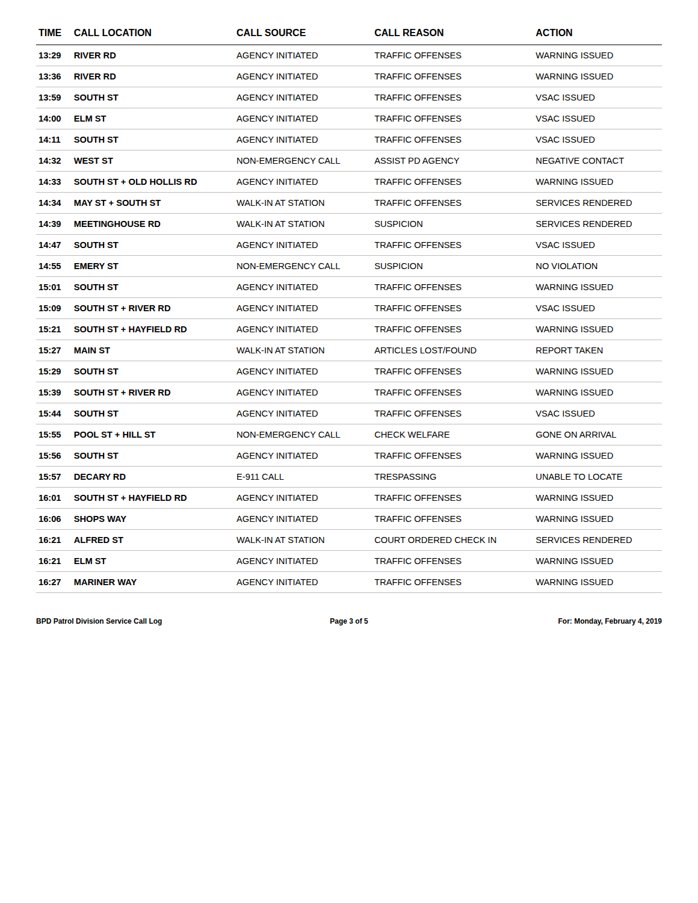| TIME | CALL LOCATION | CALL SOURCE | CALL REASON | ACTION |
| --- | --- | --- | --- | --- |
| 13:29 | RIVER RD | AGENCY INITIATED | TRAFFIC OFFENSES | WARNING ISSUED |
| 13:36 | RIVER RD | AGENCY INITIATED | TRAFFIC OFFENSES | WARNING ISSUED |
| 13:59 | SOUTH ST | AGENCY INITIATED | TRAFFIC OFFENSES | VSAC ISSUED |
| 14:00 | ELM ST | AGENCY INITIATED | TRAFFIC OFFENSES | VSAC ISSUED |
| 14:11 | SOUTH ST | AGENCY INITIATED | TRAFFIC OFFENSES | VSAC ISSUED |
| 14:32 | WEST ST | NON-EMERGENCY CALL | ASSIST PD AGENCY | NEGATIVE CONTACT |
| 14:33 | SOUTH ST + OLD HOLLIS RD | AGENCY INITIATED | TRAFFIC OFFENSES | WARNING ISSUED |
| 14:34 | MAY ST + SOUTH ST | WALK-IN AT STATION | TRAFFIC OFFENSES | SERVICES RENDERED |
| 14:39 | MEETINGHOUSE RD | WALK-IN AT STATION | SUSPICION | SERVICES RENDERED |
| 14:47 | SOUTH ST | AGENCY INITIATED | TRAFFIC OFFENSES | VSAC ISSUED |
| 14:55 | EMERY ST | NON-EMERGENCY CALL | SUSPICION | NO VIOLATION |
| 15:01 | SOUTH ST | AGENCY INITIATED | TRAFFIC OFFENSES | WARNING ISSUED |
| 15:09 | SOUTH ST + RIVER RD | AGENCY INITIATED | TRAFFIC OFFENSES | VSAC ISSUED |
| 15:21 | SOUTH ST + HAYFIELD RD | AGENCY INITIATED | TRAFFIC OFFENSES | WARNING ISSUED |
| 15:27 | MAIN ST | WALK-IN AT STATION | ARTICLES LOST/FOUND | REPORT TAKEN |
| 15:29 | SOUTH ST | AGENCY INITIATED | TRAFFIC OFFENSES | WARNING ISSUED |
| 15:39 | SOUTH ST + RIVER RD | AGENCY INITIATED | TRAFFIC OFFENSES | WARNING ISSUED |
| 15:44 | SOUTH ST | AGENCY INITIATED | TRAFFIC OFFENSES | VSAC ISSUED |
| 15:55 | POOL ST + HILL ST | NON-EMERGENCY CALL | CHECK WELFARE | GONE ON ARRIVAL |
| 15:56 | SOUTH ST | AGENCY INITIATED | TRAFFIC OFFENSES | WARNING ISSUED |
| 15:57 | DECARY RD | E-911 CALL | TRESPASSING | UNABLE TO LOCATE |
| 16:01 | SOUTH ST + HAYFIELD RD | AGENCY INITIATED | TRAFFIC OFFENSES | WARNING ISSUED |
| 16:06 | SHOPS WAY | AGENCY INITIATED | TRAFFIC OFFENSES | WARNING ISSUED |
| 16:21 | ALFRED ST | WALK-IN AT STATION | COURT ORDERED CHECK IN | SERVICES RENDERED |
| 16:21 | ELM ST | AGENCY INITIATED | TRAFFIC OFFENSES | WARNING ISSUED |
| 16:27 | MARINER WAY | AGENCY INITIATED | TRAFFIC OFFENSES | WARNING ISSUED |
BPD Patrol Division Service Call Log
Page 3 of 5
For: Monday, February 4, 2019